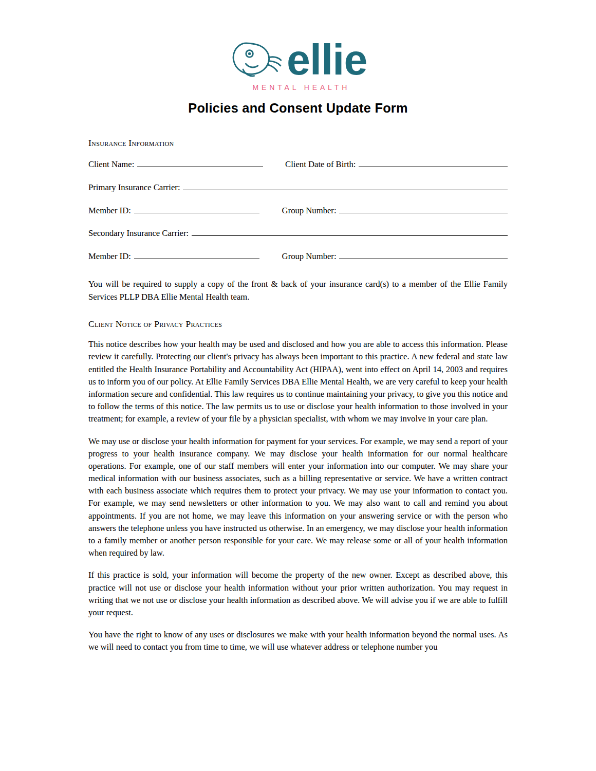ellie
Mental Health
Policies and Consent Update Form
Insurance Information
Client Name: Client Date of Birth:
Primary Insurance Carrier:
Member ID: Group Number:
Secondary Insurance Carrier:
Member ID: Group Number:
You will be required to supply a copy of the front & back of your insurance card(s) to a member of the Ellie Family Services PLLP DBA Ellie Mental Health team.
Client Notice of Privacy Practices
This notice describes how your health may be used and disclosed and how you are able to access this information. Please review it carefully. Protecting our client's privacy has always been important to this practice. A new federal and state law entitled the Health Insurance Portability and Accountability Act (HIPAA), went into effect on April 14, 2003 and requires us to inform you of our policy. At Ellie Family Services DBA Ellie Mental Health, we are very careful to keep your health information secure and confidential. This law requires us to continue maintaining your privacy, to give you this notice and to follow the terms of this notice. The law permits us to use or disclose your health information to those involved in your treatment; for example, a review of your file by a physician specialist, with whom we may involve in your care plan.
We may use or disclose your health information for payment for your services. For example, we may send a report of your progress to your health insurance company. We may disclose your health information for our normal healthcare operations. For example, one of our staff members will enter your information into our computer. We may share your medical information with our business associates, such as a billing representative or service. We have a written contract with each business associate which requires them to protect your privacy. We may use your information to contact you. For example, we may send newsletters or other information to you. We may also want to call and remind you about appointments. If you are not home, we may leave this information on your answering service or with the person who answers the telephone unless you have instructed us otherwise. In an emergency, we may disclose your health information to a family member or another person responsible for your care. We may release some or all of your health information when required by law.
If this practice is sold, your information will become the property of the new owner. Except as described above, this practice will not use or disclose your health information without your prior written authorization. You may request in writing that we not use or disclose your health information as described above. We will advise you if we are able to fulfill your request.
You have the right to know of any uses or disclosures we make with your health information beyond the normal uses. As we will need to contact you from time to time, we will use whatever address or telephone number you